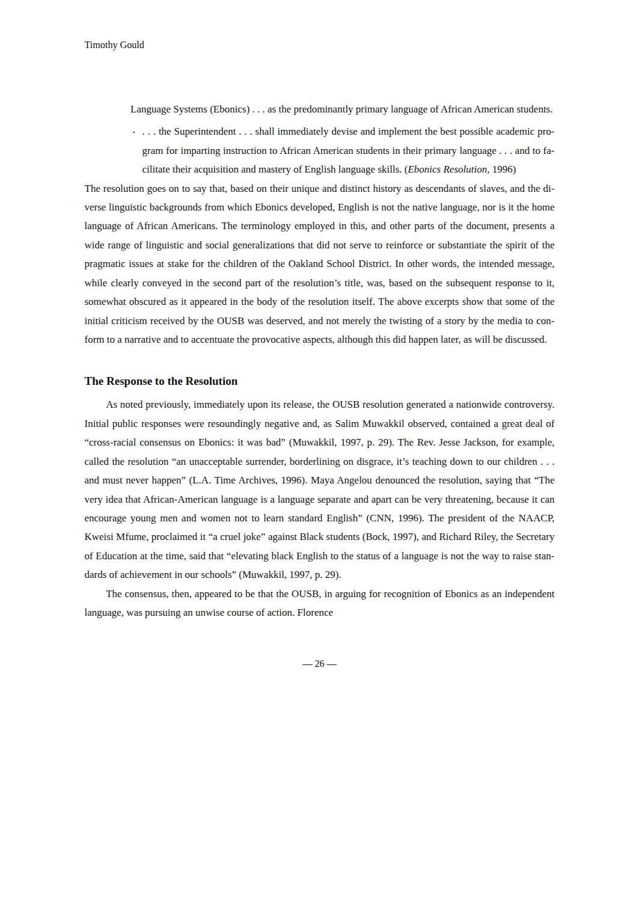Timothy Gould
Language Systems (Ebonics) . . . as the predominantly primary language of African American students.
. . . the Superintendent . . . shall immediately devise and implement the best possible academic program for imparting instruction to African American students in their primary language . . . and to facilitate their acquisition and mastery of English language skills. (Ebonics Resolution, 1996)
The resolution goes on to say that, based on their unique and distinct history as descendants of slaves, and the diverse linguistic backgrounds from which Ebonics developed, English is not the native language, nor is it the home language of African Americans. The terminology employed in this, and other parts of the document, presents a wide range of linguistic and social generalizations that did not serve to reinforce or substantiate the spirit of the pragmatic issues at stake for the children of the Oakland School District. In other words, the intended message, while clearly conveyed in the second part of the resolution’s title, was, based on the subsequent response to it, somewhat obscured as it appeared in the body of the resolution itself. The above excerpts show that some of the initial criticism received by the OUSB was deserved, and not merely the twisting of a story by the media to conform to a narrative and to accentuate the provocative aspects, although this did happen later, as will be discussed.
The Response to the Resolution
As noted previously, immediately upon its release, the OUSB resolution generated a nationwide controversy. Initial public responses were resoundingly negative and, as Salim Muwakkil observed, contained a great deal of “cross-racial consensus on Ebonics: it was bad” (Muwakkil, 1997, p. 29). The Rev. Jesse Jackson, for example, called the resolution “an unacceptable surrender, borderlining on disgrace, it’s teaching down to our children . . . and must never happen” (L.A. Time Archives, 1996). Maya Angelou denounced the resolution, saying that “The very idea that African-American language is a language separate and apart can be very threatening, because it can encourage young men and women not to learn standard English” (CNN, 1996). The president of the NAACP, Kweisi Mfume, proclaimed it “a cruel joke” against Black students (Bock, 1997), and Richard Riley, the Secretary of Education at the time, said that “elevating black English to the status of a language is not the way to raise standards of achievement in our schools” (Muwakkil, 1997, p. 29).
The consensus, then, appeared to be that the OUSB, in arguing for recognition of Ebonics as an independent language, was pursuing an unwise course of action. Florence
— 26 —